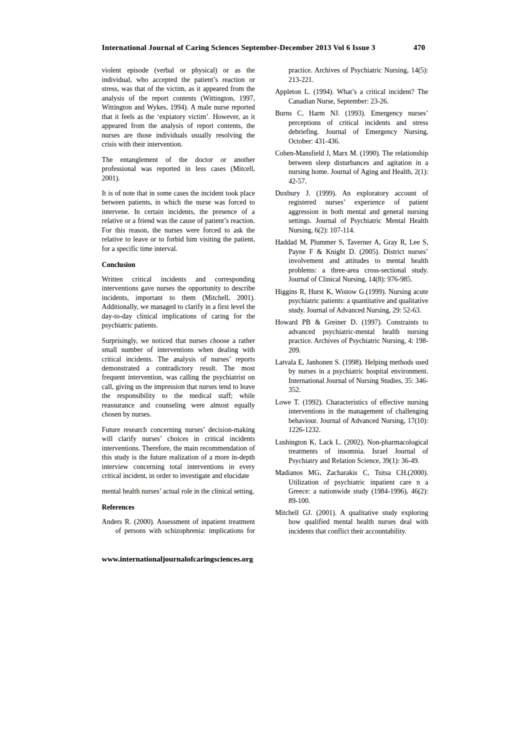International Journal of Caring Sciences September-December 2013 Vol 6 Issue 3 470
violent episode (verbal or physical) or as the individual, who accepted the patient’s reaction or stress, was that of the victim, as it appeared from the analysis of the report contents (Wittington, 1997, Wittington and Wykes, 1994). A male nurse reported that it feels as the ‘expiatory victim’. However, as it appeared from the analysis of report contents, the nurses are those individuals usually resolving the crisis with their intervention.
The entanglement of the doctor or another professional was reported in less cases (Mitcell, 2001).
It is of note that in some cases the incident took place between patients, in which the nurse was forced to intervene. In certain incidents, the presence of a relative or a friend was the cause of patient’s reaction. For this reason, the nurses were forced to ask the relative to leave or to forbid him visiting the patient, for a specific time interval.
Conclusion
Written critical incidents and corresponding interventions gave nurses the opportunity to describe incidents, important to them (Mitchell, 2001). Additionally, we managed to clarify in a first level the day-to-day clinical implications of caring for the psychiatric patients.
Surprisingly, we noticed that nurses choose a rather small number of interventions when dealing with critical incidents. The analysis of nurses’ reports demonstrated a contradictory result. The most frequent intervention, was calling the psychiatrist on call, giving us the impression that nurses tend to leave the responsibility to the medical staff; while reassurance and counseling were almost equally chosen by nurses.
Future research concerning nurses’ decision-making will clarify nurses’ choices in critical incidents interventions. Therefore, the main recommendation of this study is the future realization of a more in-depth interview concerning total interventions in every critical incident, in order to investigate and elucidate
mental health nurses’ actual role in the clinical setting.
References
Anders R. (2000). Assessment of inpatient treatment of persons with schizophrenia: implications for practice. Archives of Psychiatric Nursing, 14(5): 213-221.
Appleton L. (1994). What’s a critical incident? The Canadian Nurse, September: 23-26.
Burns C, Harm NJ. (1993). Emergency nurses’ perceptions of critical incidents and stress debriefing. Journal of Emergency Nursing, October: 431-436.
Cohen-Mansfield J, Marx M. (1990). The relationship between sleep disturbances and agitation in a nursing home. Journal of Aging and Health, 2(1): 42-57.
Duxbury J. (1999). An exploratory account of registered nurses’ experience of patient aggression in both mental and general nursing settings. Journal of Psychiatric Mental Health Nursing, 6(2): 107-114.
Haddad M, Plummer S, Taverner A, Gray R, Lee S, Payne F & Knight D. (2005). District nurses’ involvement and attitudes to mental health problems: a three-area cross-sectional study. Journal of Clinical Nursing, 14(8): 976-985.
Higgins R, Hurst K, Wistow G.(1999). Nursing acute psychiatric patients: a quantitative and qualitative study. Journal of Advanced Nursing, 29: 52-63.
Howard PB & Greiner D. (1997). Constraints to advanced psychiatric-mental health nursing practice. Archives of Psychiatric Nursing, 4: 198-209.
Latvala E, Janhonen S. (1998). Helping methods used by nurses in a psychiatric hospital environment. International Journal of Nursing Studies, 35: 346-352.
Lowe T. (1992). Characteristics of effective nursing interventions in the management of challenging behaviour. Journal of Advanced Nursing, 17(10): 1226-1232.
Lushington K, Lack L. (2002). Non-pharmacological treatments of insomnia. Israel Journal of Psychiatry and Relation Science, 39(1): 36-49.
Madianos MG, Zacharakis C, Tsitsa CH.(2000). Utilization of psychiatric inpatient care n a Greece: a nationwide study (1984-1996), 46(2): 89-100.
Mitchell GJ. (2001). A qualitative study exploring how qualified mental health nurses deal with incidents that conflict their accountability.
www.internationaljournalofcaringsciences.org